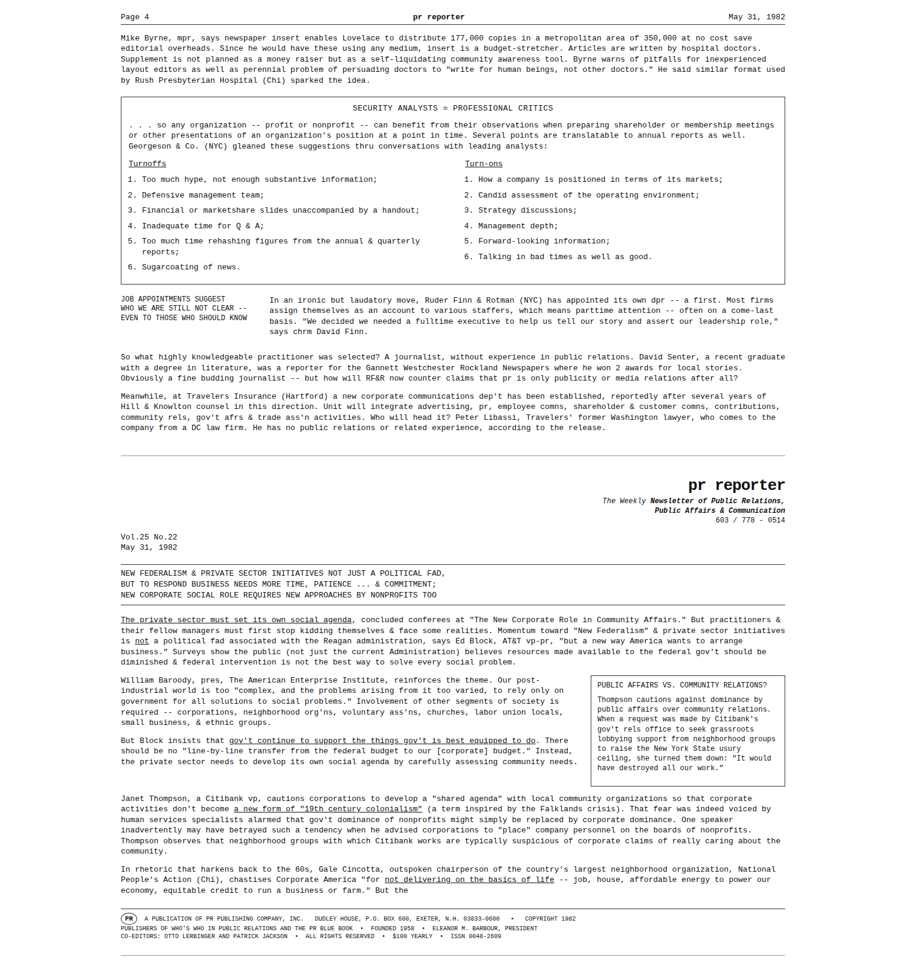Page 4 pr reporter May 31, 1982
Mike Byrne, mpr, says newspaper insert enables Lovelace to distribute 177,000 copies in a metropolitan area of 350,000 at no cost save editorial overheads. Since he would have these using any medium, insert is a budget-stretcher. Articles are written by hospital doctors. Supplement is not planned as a money raiser but as a self-liquidating community awareness tool. Byrne warns of pitfalls for inexperienced layout editors as well as perennial problem of persuading doctors to "write for human beings, not other doctors." He said similar format used by Rush Presbyterian Hospital (Chi) sparked the idea.
Security Analysts = Professional Critics
. . . so any organization -- profit or nonprofit -- can benefit from their observations when preparing shareholder or membership meetings or other presentations of an organization's position at a point in time. Several points are translatable to annual reports as well. Georgeson & Co. (NYC) gleaned these suggestions thru conversations with leading analysts:
Turnoffs
Too much hype, not enough substantive information;
Defensive management team;
Financial or marketshare slides unaccompanied by a handout;
Inadequate time for Q & A;
Too much time rehashing figures from the annual & quarterly reports;
Sugarcoating of news.
Turn-ons
How a company is positioned in terms of its markets;
Candid assessment of the operating environment;
Strategy discussions;
Management depth;
Forward-looking information;
Talking in bad times as well as good.
Job Appointments Suggest
Who We Are Still Not Clear --
Even To Those Who Should Know
In an ironic but laudatory move, Ruder Finn & Rotman (NYC) has appointed its own dpr -- a first. Most firms assign themselves as an account to various staffers, which means parttime attention -- often on a come-last basis. "We decided we needed a fulltime executive to help us tell our story and assert our leadership role," says chrm David Finn.
So what highly knowledgeable practitioner was selected? A journalist, without experience in public relations. David Senter, a recent graduate with a degree in literature, was a reporter for the Gannett Westchester Rockland Newspapers where he won 2 awards for local stories. Obviously a fine budding journalist -- but how will RF&R now counter claims that pr is only publicity or media relations after all?
Meanwhile, at Travelers Insurance (Hartford) a new corporate communications dep't has been established, reportedly after several years of Hill & Knowlton counsel in this direction. Unit will integrate advertising, pr, employee comns, shareholder & customer comns, contributions, community rels, gov't afrs & trade ass'n activities. Who will head it? Peter Libassi, Travelers' former Washington lawyer, who comes to the company from a DC law firm. He has no public relations or related experience, according to the release.
pr reporter
The Weekly Newsletter of Public Relations,
Public Affairs & Communication
603 / 778 - 0514
Vol.25 No.22
May 31, 1982
New Federalism & Private Sector Initiatives Not Just A Political Fad, But To Respond Business Needs More Time, Patience ... & Commitment; New Corporate Social Role Requires New Approaches By Nonprofits Too
The private sector must set its own social agenda, concluded conferees at "The New Corporate Role in Community Affairs." But practitioners & their fellow managers must first stop kidding themselves & face some realities. Momentum toward "New Federalism" & private sector initiatives is not a political fad associated with the Reagan administration, says Ed Block, AT&T vp-pr, "but a new way America wants to arrange business." Surveys show the public (not just the current Administration) believes resources made available to the federal gov't should be diminished & federal intervention is not the best way to solve every social problem.
Public Affairs vs. Community Relations?
Thompson cautions against dominance by public affairs over community relations. When a request was made by Citibank's gov't rels office to seek grassroots lobbying support from neighborhood groups to raise the New York State usury ceiling, she turned them down: "It would have destroyed all our work."
William Baroody, pres, The American Enterprise Institute, reinforces the theme. Our post-industrial world is too "complex, and the problems arising from it too varied, to rely only on government for all solutions to social problems." Involvement of other segments of society is required -- corporations, neighborhood org'ns, voluntary ass'ns, churches, labor union locals, small business, & ethnic groups.
But Block insists that gov't continue to support the things gov't is best equipped to do. There should be no "line-by-line transfer from the federal budget to our [corporate] budget." Instead, the private sector needs to develop its own social agenda by carefully assessing community needs.
Janet Thompson, a Citibank vp, cautions corporations to develop a "shared agenda" with local community organizations so that corporate activities don't become a new form of "19th century colonialism" (a term inspired by the Falklands crisis). That fear was indeed voiced by human services specialists alarmed that gov't dominance of nonprofits might simply be replaced by corporate dominance. One speaker inadvertently may have betrayed such a tendency when he advised corporations to "place" company personnel on the boards of nonprofits. Thompson observes that neighborhood groups with which Citibank works are typically suspicious of corporate claims of really caring about the community.
In rhetoric that harkens back to the 60s, Gale Cincotta, outspoken chairperson of the country's largest neighborhood organization, National People's Action (Chi), chastises Corporate America "for not delivering on the basics of life -- job, house, affordable energy to power our economy, equitable credit to run a business or farm." But the
PR A PUBLICATION OF PR PUBLISHING COMPANY, INC. DUDLEY HOUSE, P.O. BOX 600, EXETER, N.H. 03833-0600 • COPYRIGHT 1982
PUBLISHERS OF WHO'S WHO IN PUBLIC RELATIONS AND THE PR BLUE BOOK • FOUNDED 1958 • ELEANOR M. BARBOUR, PRESIDENT
CO-EDITORS: OTTO LERBINGER AND PATRICK JACKSON • ALL RIGHTS RESERVED • $100 YEARLY • ISSN 0048-2609